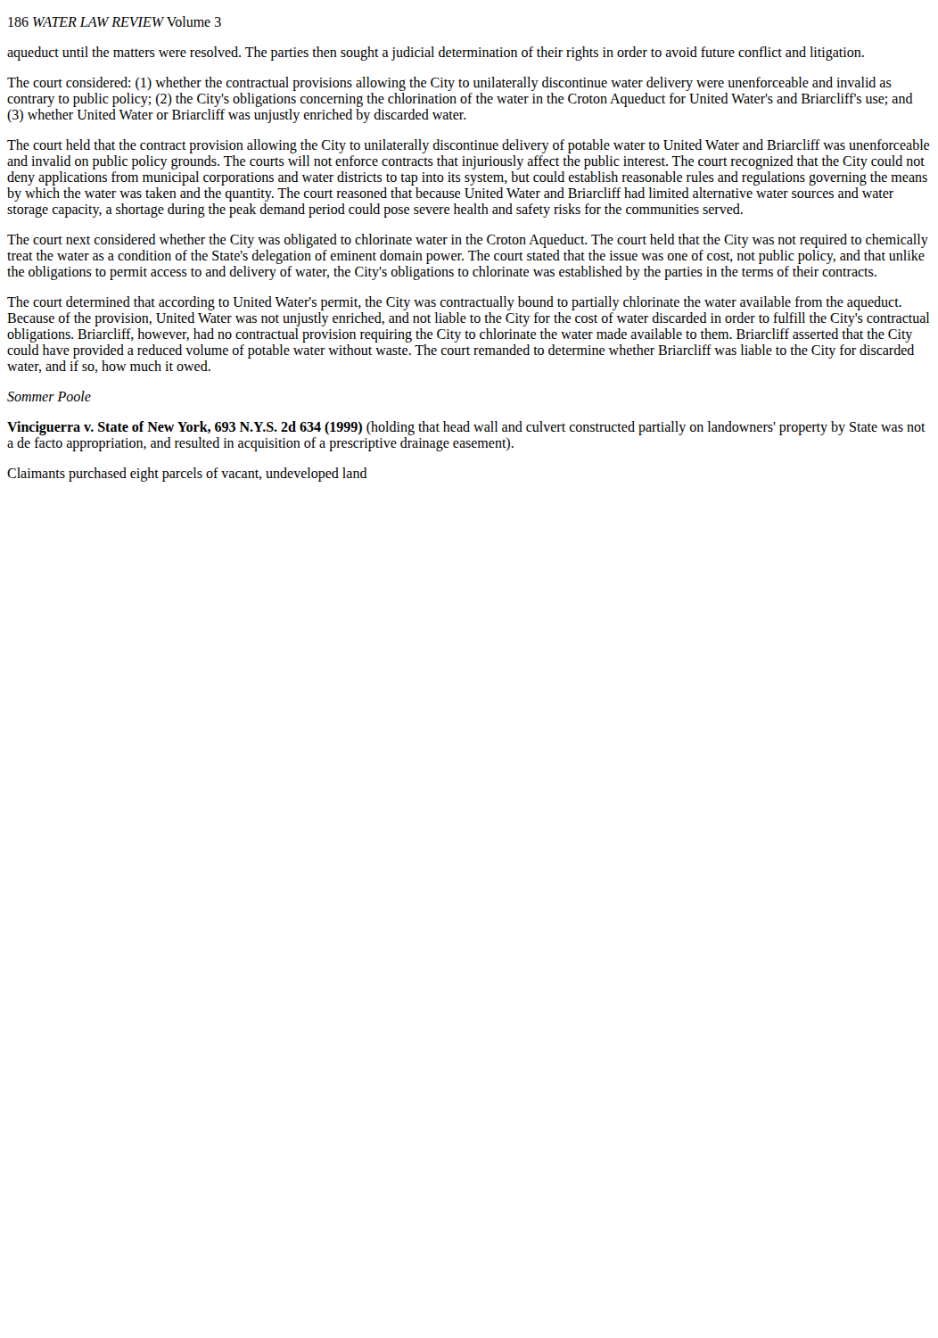186 WATER LAW REVIEW Volume 3
aqueduct until the matters were resolved. The parties then sought a judicial determination of their rights in order to avoid future conflict and litigation.
The court considered: (1) whether the contractual provisions allowing the City to unilaterally discontinue water delivery were unenforceable and invalid as contrary to public policy; (2) the City's obligations concerning the chlorination of the water in the Croton Aqueduct for United Water's and Briarcliff's use; and (3) whether United Water or Briarcliff was unjustly enriched by discarded water.
The court held that the contract provision allowing the City to unilaterally discontinue delivery of potable water to United Water and Briarcliff was unenforceable and invalid on public policy grounds. The courts will not enforce contracts that injuriously affect the public interest. The court recognized that the City could not deny applications from municipal corporations and water districts to tap into its system, but could establish reasonable rules and regulations governing the means by which the water was taken and the quantity. The court reasoned that because United Water and Briarcliff had limited alternative water sources and water storage capacity, a shortage during the peak demand period could pose severe health and safety risks for the communities served.
The court next considered whether the City was obligated to chlorinate water in the Croton Aqueduct. The court held that the City was not required to chemically treat the water as a condition of the State's delegation of eminent domain power. The court stated that the issue was one of cost, not public policy, and that unlike the obligations to permit access to and delivery of water, the City's obligations to chlorinate was established by the parties in the terms of their contracts.
The court determined that according to United Water's permit, the City was contractually bound to partially chlorinate the water available from the aqueduct. Because of the provision, United Water was not unjustly enriched, and not liable to the City for the cost of water discarded in order to fulfill the City's contractual obligations. Briarcliff, however, had no contractual provision requiring the City to chlorinate the water made available to them. Briarcliff asserted that the City could have provided a reduced volume of potable water without waste. The court remanded to determine whether Briarcliff was liable to the City for discarded water, and if so, how much it owed.
Sommer Poole
Vinciguerra v. State of New York, 693 N.Y.S. 2d 634 (1999) (holding that head wall and culvert constructed partially on landowners' property by State was not a de facto appropriation, and resulted in acquisition of a prescriptive drainage easement).
Claimants purchased eight parcels of vacant, undeveloped land